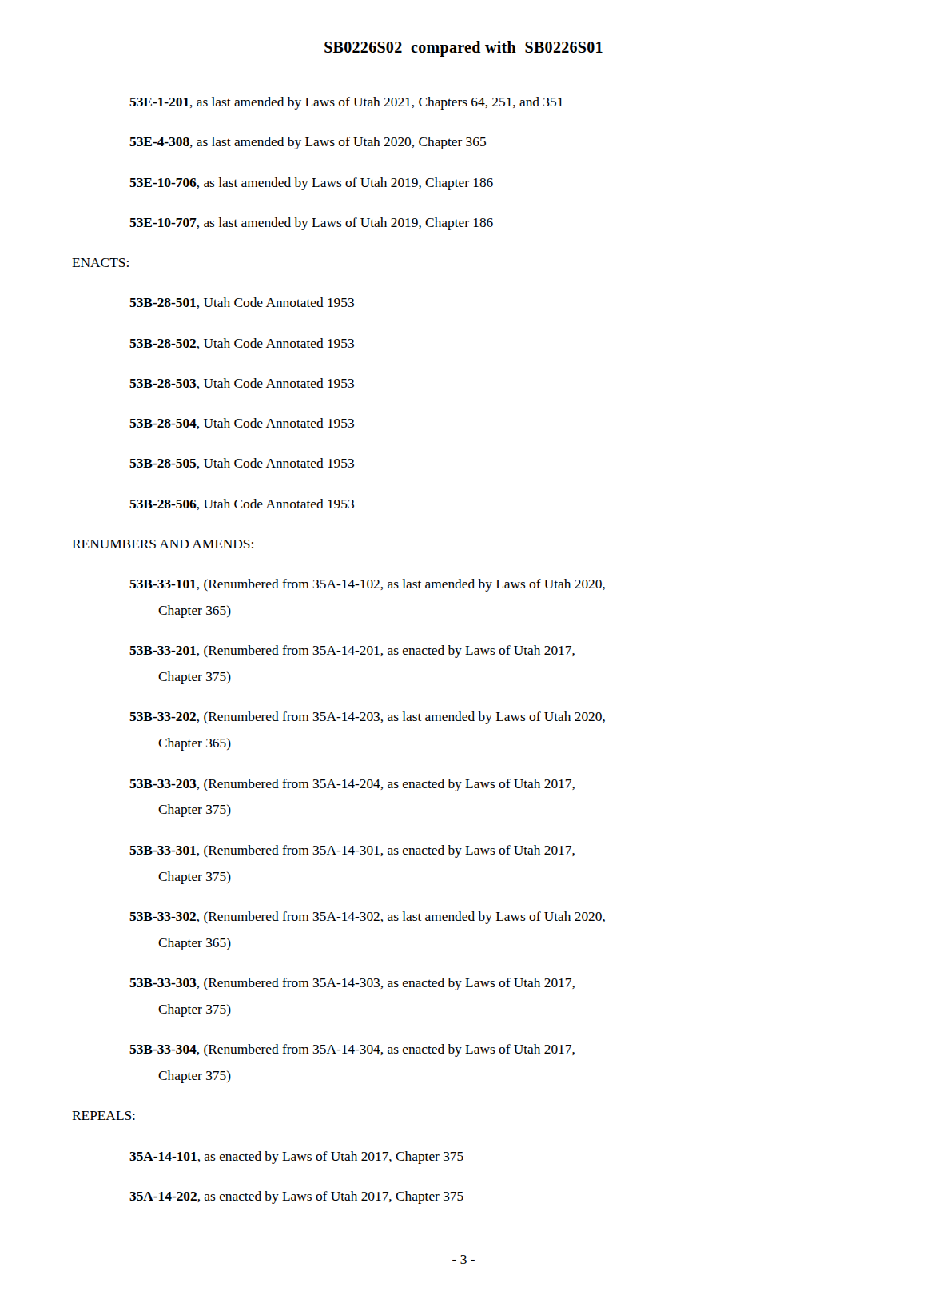SB0226S02 compared with SB0226S01
53E-1-201, as last amended by Laws of Utah 2021, Chapters 64, 251, and 351
53E-4-308, as last amended by Laws of Utah 2020, Chapter 365
53E-10-706, as last amended by Laws of Utah 2019, Chapter 186
53E-10-707, as last amended by Laws of Utah 2019, Chapter 186
ENACTS:
53B-28-501, Utah Code Annotated 1953
53B-28-502, Utah Code Annotated 1953
53B-28-503, Utah Code Annotated 1953
53B-28-504, Utah Code Annotated 1953
53B-28-505, Utah Code Annotated 1953
53B-28-506, Utah Code Annotated 1953
RENUMBERS AND AMENDS:
53B-33-101, (Renumbered from 35A-14-102, as last amended by Laws of Utah 2020, Chapter 365)
53B-33-201, (Renumbered from 35A-14-201, as enacted by Laws of Utah 2017, Chapter 375)
53B-33-202, (Renumbered from 35A-14-203, as last amended by Laws of Utah 2020, Chapter 365)
53B-33-203, (Renumbered from 35A-14-204, as enacted by Laws of Utah 2017, Chapter 375)
53B-33-301, (Renumbered from 35A-14-301, as enacted by Laws of Utah 2017, Chapter 375)
53B-33-302, (Renumbered from 35A-14-302, as last amended by Laws of Utah 2020, Chapter 365)
53B-33-303, (Renumbered from 35A-14-303, as enacted by Laws of Utah 2017, Chapter 375)
53B-33-304, (Renumbered from 35A-14-304, as enacted by Laws of Utah 2017, Chapter 375)
REPEALS:
35A-14-101, as enacted by Laws of Utah 2017, Chapter 375
35A-14-202, as enacted by Laws of Utah 2017, Chapter 375
- 3 -